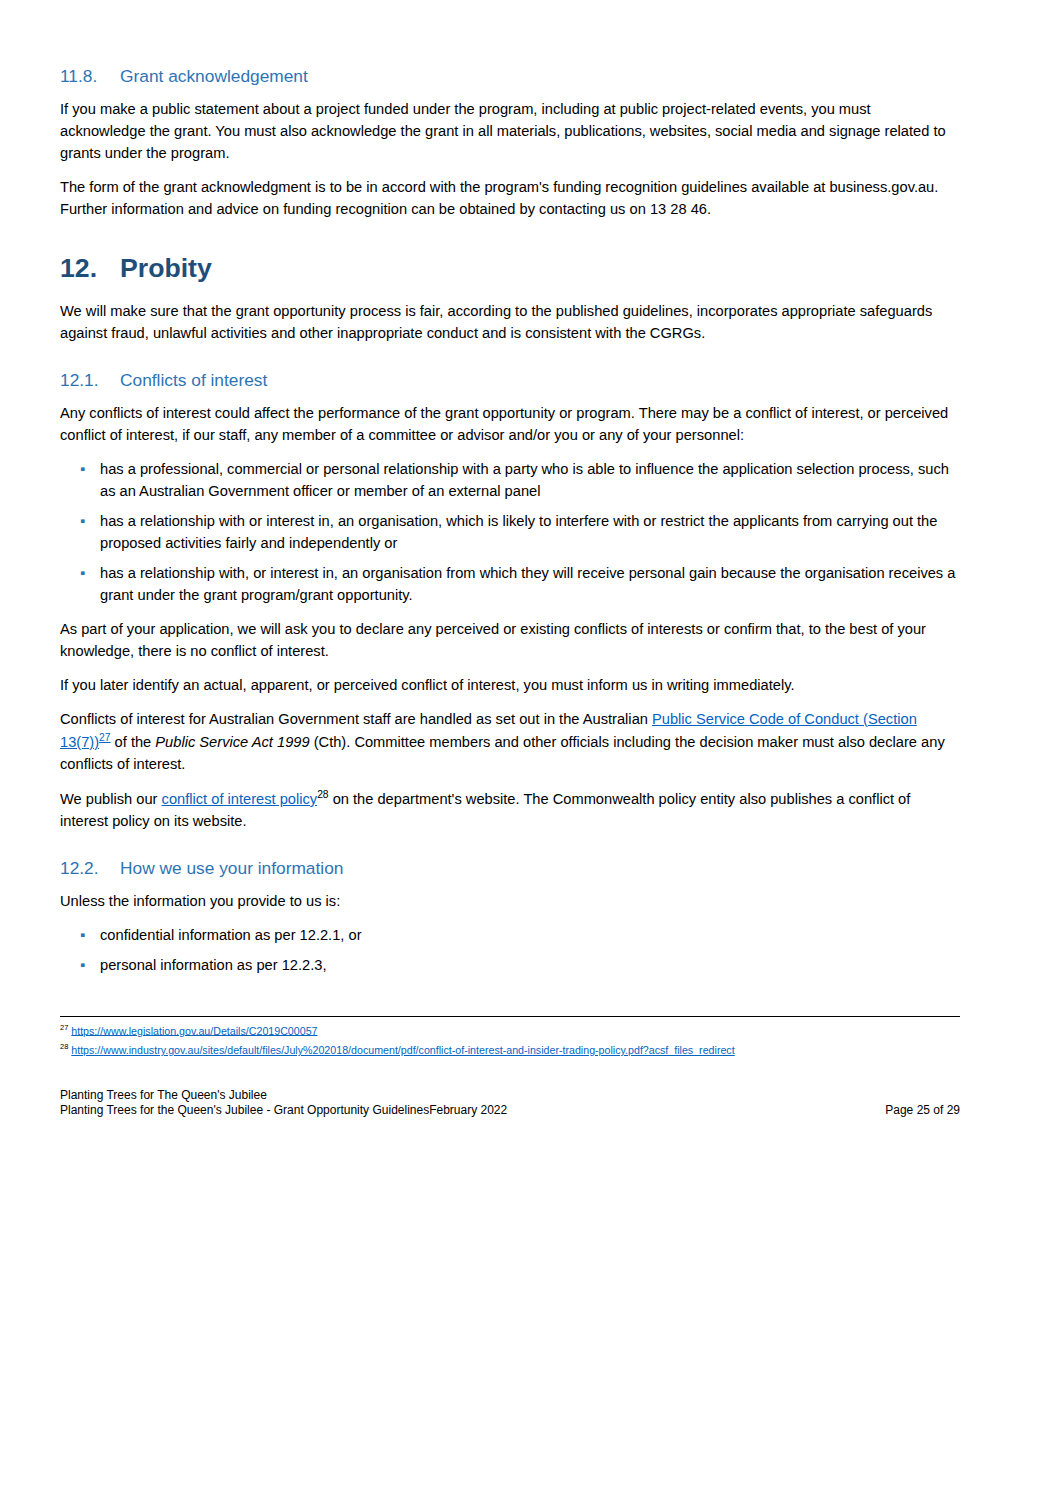11.8. Grant acknowledgement
If you make a public statement about a project funded under the program, including at public project-related events, you must acknowledge the grant. You must also acknowledge the grant in all materials, publications, websites, social media and signage related to grants under the program.
The form of the grant acknowledgment is to be in accord with the program's funding recognition guidelines available at business.gov.au. Further information and advice on funding recognition can be obtained by contacting us on 13 28 46.
12. Probity
We will make sure that the grant opportunity process is fair, according to the published guidelines, incorporates appropriate safeguards against fraud, unlawful activities and other inappropriate conduct and is consistent with the CGRGs.
12.1. Conflicts of interest
Any conflicts of interest could affect the performance of the grant opportunity or program. There may be a conflict of interest, or perceived conflict of interest, if our staff, any member of a committee or advisor and/or you or any of your personnel:
has a professional, commercial or personal relationship with a party who is able to influence the application selection process, such as an Australian Government officer or member of an external panel
has a relationship with or interest in, an organisation, which is likely to interfere with or restrict the applicants from carrying out the proposed activities fairly and independently or
has a relationship with, or interest in, an organisation from which they will receive personal gain because the organisation receives a grant under the grant program/grant opportunity.
As part of your application, we will ask you to declare any perceived or existing conflicts of interests or confirm that, to the best of your knowledge, there is no conflict of interest.
If you later identify an actual, apparent, or perceived conflict of interest, you must inform us in writing immediately.
Conflicts of interest for Australian Government staff are handled as set out in the Australian Public Service Code of Conduct (Section 13(7))27 of the Public Service Act 1999 (Cth). Committee members and other officials including the decision maker must also declare any conflicts of interest.
We publish our conflict of interest policy28 on the department's website. The Commonwealth policy entity also publishes a conflict of interest policy on its website.
12.2. How we use your information
Unless the information you provide to us is:
confidential information as per 12.2.1, or
personal information as per 12.2.3,
27 https://www.legislation.gov.au/Details/C2019C00057
28 https://www.industry.gov.au/sites/default/files/July%202018/document/pdf/conflict-of-interest-and-insider-trading-policy.pdf?acsf_files_redirect
Planting Trees for The Queen's Jubilee
Planting Trees for the Queen's Jubilee - Grant Opportunity GuidelinesFebruary 2022
Page 25 of 29